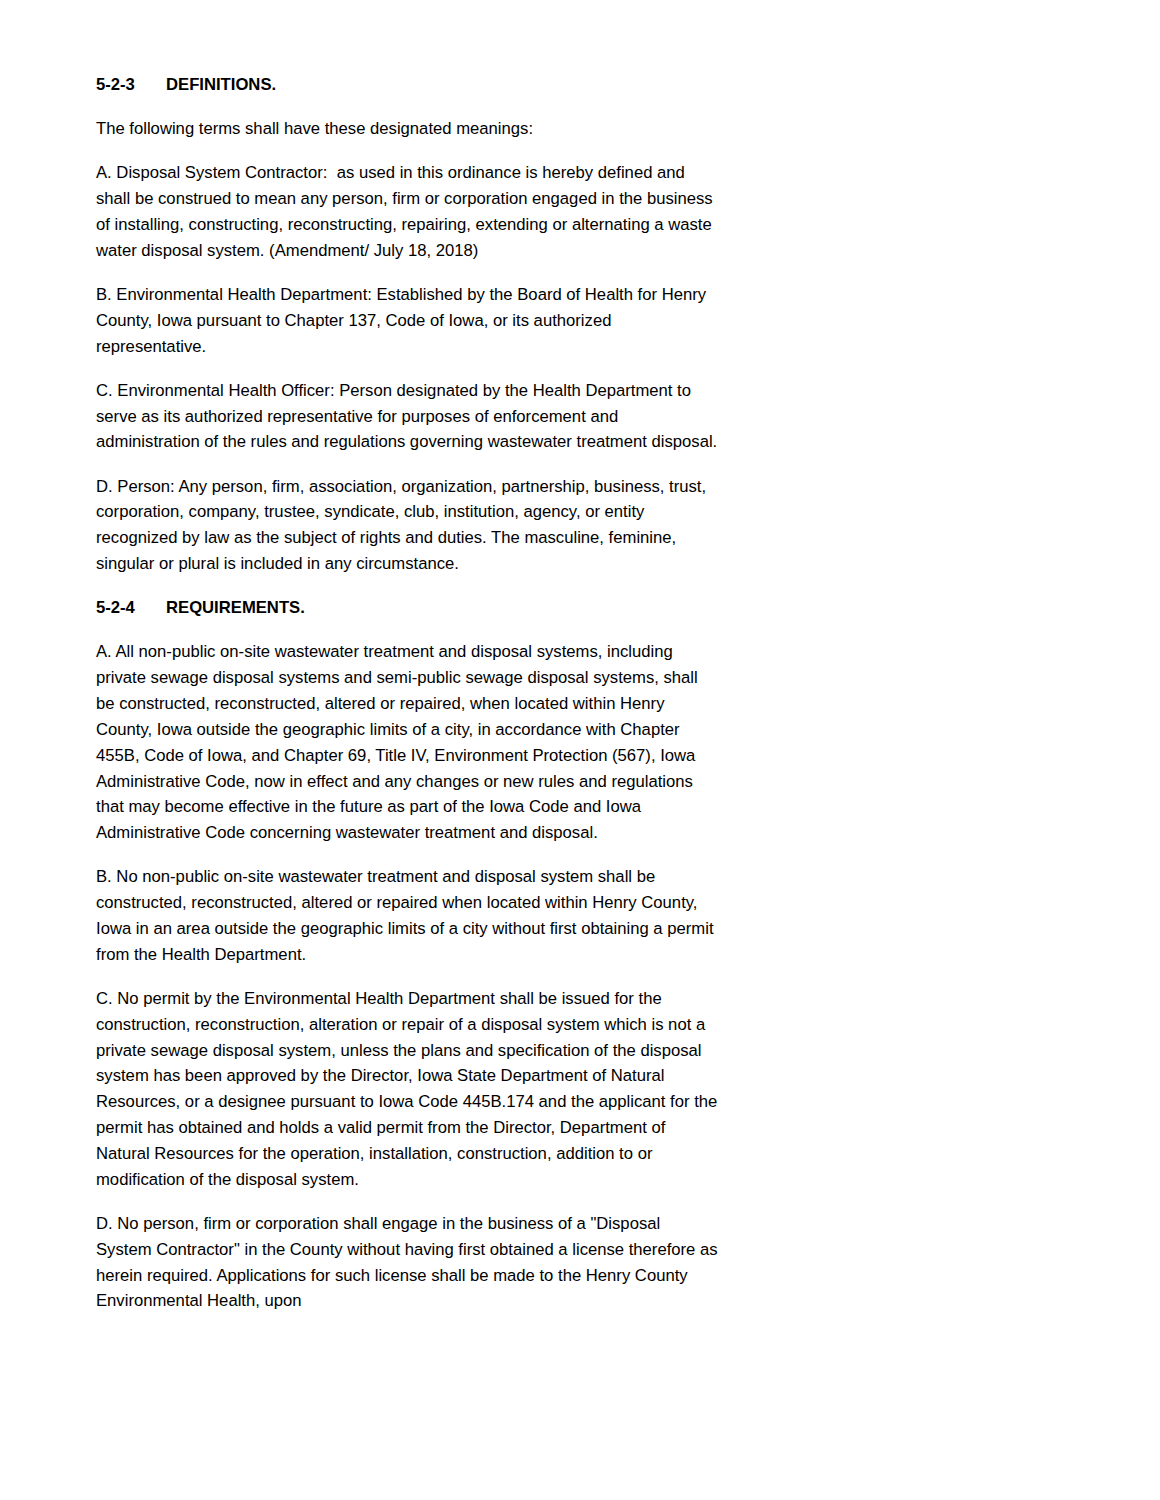5-2-3 DEFINITIONS.
The following terms shall have these designated meanings:
A. Disposal System Contractor: as used in this ordinance is hereby defined and shall be construed to mean any person, firm or corporation engaged in the business of installing, constructing, reconstructing, repairing, extending or alternating a waste water disposal system. (Amendment/ July 18, 2018)
B. Environmental Health Department: Established by the Board of Health for Henry County, Iowa pursuant to Chapter 137, Code of Iowa, or its authorized representative.
C. Environmental Health Officer: Person designated by the Health Department to serve as its authorized representative for purposes of enforcement and administration of the rules and regulations governing wastewater treatment disposal.
D. Person: Any person, firm, association, organization, partnership, business, trust, corporation, company, trustee, syndicate, club, institution, agency, or entity recognized by law as the subject of rights and duties. The masculine, feminine, singular or plural is included in any circumstance.
5-2-4 REQUIREMENTS.
A. All non-public on-site wastewater treatment and disposal systems, including private sewage disposal systems and semi-public sewage disposal systems, shall be constructed, reconstructed, altered or repaired, when located within Henry County, Iowa outside the geographic limits of a city, in accordance with Chapter 455B, Code of Iowa, and Chapter 69, Title IV, Environment Protection (567), Iowa Administrative Code, now in effect and any changes or new rules and regulations that may become effective in the future as part of the Iowa Code and Iowa Administrative Code concerning wastewater treatment and disposal.
B. No non-public on-site wastewater treatment and disposal system shall be constructed, reconstructed, altered or repaired when located within Henry County, Iowa in an area outside the geographic limits of a city without first obtaining a permit from the Health Department.
C. No permit by the Environmental Health Department shall be issued for the construction, reconstruction, alteration or repair of a disposal system which is not a private sewage disposal system, unless the plans and specification of the disposal system has been approved by the Director, Iowa State Department of Natural Resources, or a designee pursuant to Iowa Code 445B.174 and the applicant for the permit has obtained and holds a valid permit from the Director, Department of Natural Resources for the operation, installation, construction, addition to or modification of the disposal system.
D. No person, firm or corporation shall engage in the business of a "Disposal System Contractor" in the County without having first obtained a license therefore as herein required. Applications for such license shall be made to the Henry County Environmental Health, upon